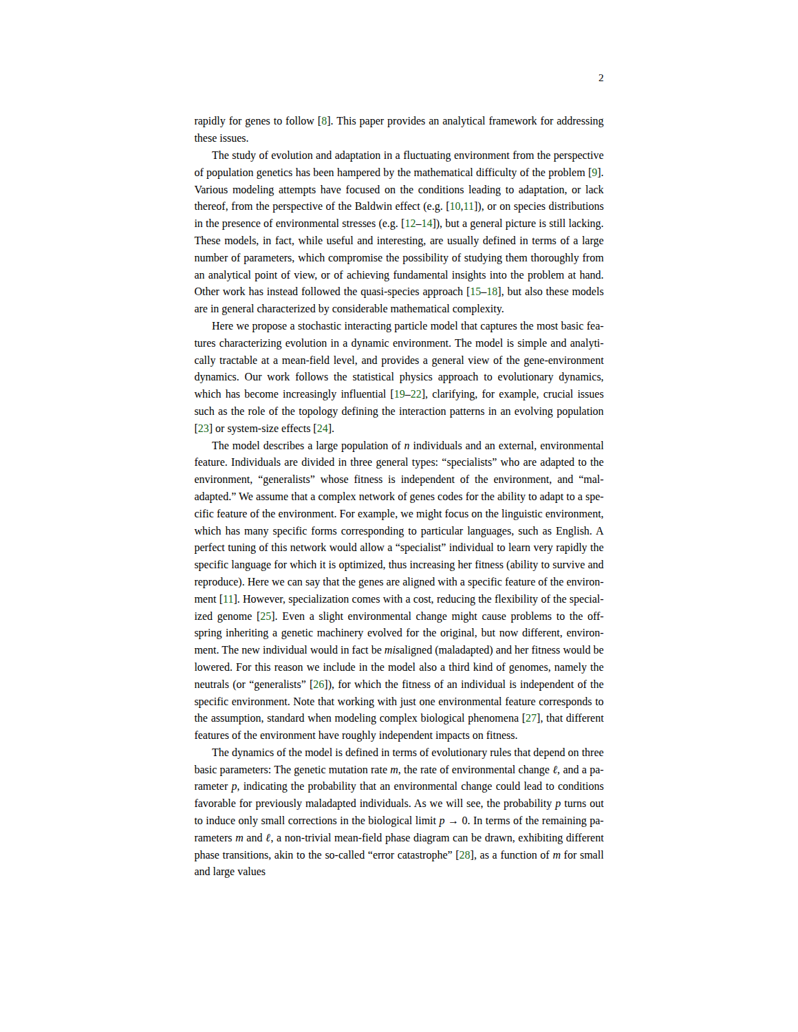2
rapidly for genes to follow [8]. This paper provides an analytical framework for addressing these issues.
The study of evolution and adaptation in a fluctuating environment from the perspective of population genetics has been hampered by the mathematical difficulty of the problem [9]. Various modeling attempts have focused on the conditions leading to adaptation, or lack thereof, from the perspective of the Baldwin effect (e.g. [10,11]), or on species distributions in the presence of environmental stresses (e.g. [12–14]), but a general picture is still lacking. These models, in fact, while useful and interesting, are usually defined in terms of a large number of parameters, which compromise the possibility of studying them thoroughly from an analytical point of view, or of achieving fundamental insights into the problem at hand. Other work has instead followed the quasi-species approach [15–18], but also these models are in general characterized by considerable mathematical complexity.
Here we propose a stochastic interacting particle model that captures the most basic features characterizing evolution in a dynamic environment. The model is simple and analytically tractable at a mean-field level, and provides a general view of the gene-environment dynamics. Our work follows the statistical physics approach to evolutionary dynamics, which has become increasingly influential [19–22], clarifying, for example, crucial issues such as the role of the topology defining the interaction patterns in an evolving population [23] or system-size effects [24].
The model describes a large population of n individuals and an external, environmental feature. Individuals are divided in three general types: “specialists” who are adapted to the environment, “generalists” whose fitness is independent of the environment, and “maladapted.” We assume that a complex network of genes codes for the ability to adapt to a specific feature of the environment. For example, we might focus on the linguistic environment, which has many specific forms corresponding to particular languages, such as English. A perfect tuning of this network would allow a “specialist” individual to learn very rapidly the specific language for which it is optimized, thus increasing her fitness (ability to survive and reproduce). Here we can say that the genes are aligned with a specific feature of the environment [11]. However, specialization comes with a cost, reducing the flexibility of the specialized genome [25]. Even a slight environmental change might cause problems to the offspring inheriting a genetic machinery evolved for the original, but now different, environment. The new individual would in fact be misaligned (maladapted) and her fitness would be lowered. For this reason we include in the model also a third kind of genomes, namely the neutrals (or “generalists” [26]), for which the fitness of an individual is independent of the specific environment. Note that working with just one environmental feature corresponds to the assumption, standard when modeling complex biological phenomena [27], that different features of the environment have roughly independent impacts on fitness.
The dynamics of the model is defined in terms of evolutionary rules that depend on three basic parameters: The genetic mutation rate m, the rate of environmental change ℓ, and a parameter p, indicating the probability that an environmental change could lead to conditions favorable for previously maladapted individuals. As we will see, the probability p turns out to induce only small corrections in the biological limit p → 0. In terms of the remaining parameters m and ℓ, a non-trivial mean-field phase diagram can be drawn, exhibiting different phase transitions, akin to the so-called “error catastrophe” [28], as a function of m for small and large values